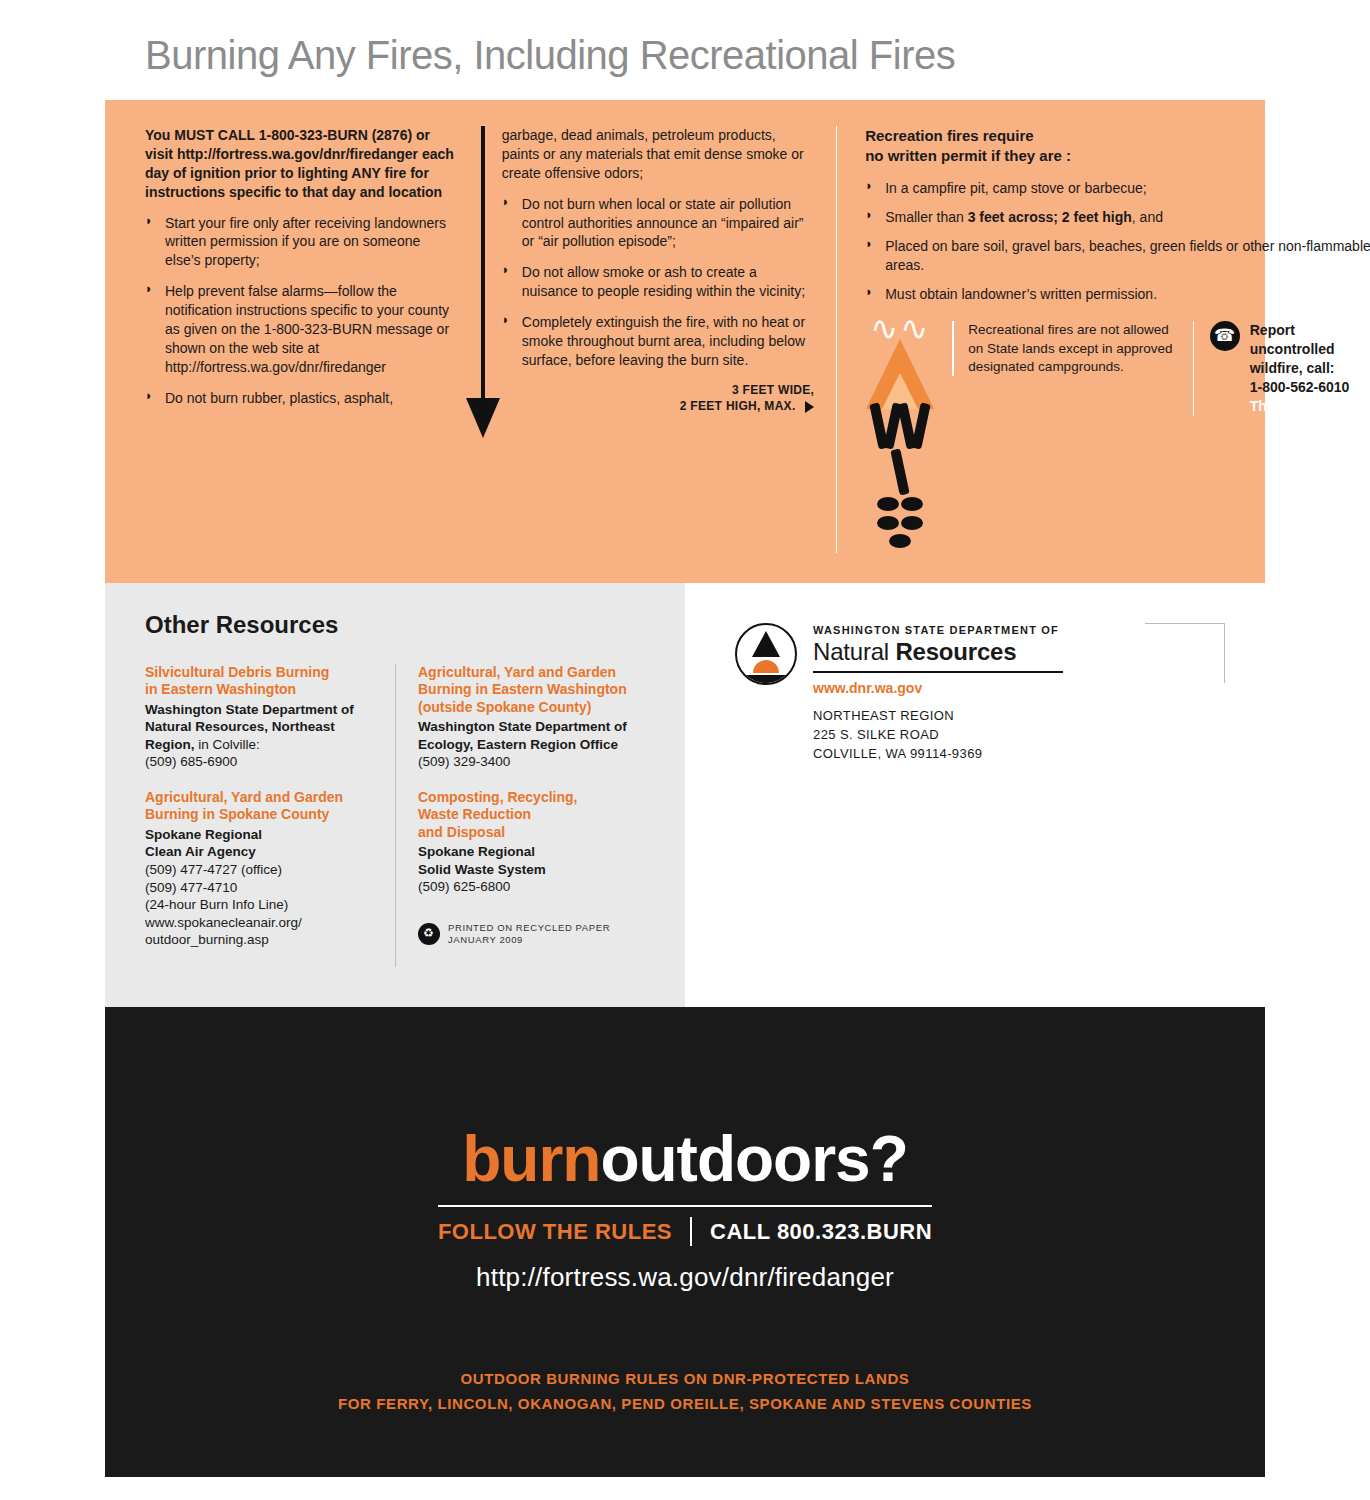Burning Any Fires, Including Recreational Fires
You MUST CALL 1-800-323-BURN (2876) or visit http://fortress.wa.gov/dnr/firedanger each day of ignition prior to lighting ANY fire for instructions specific to that day and location
Start your fire only after receiving land­owners written permission if you are on someone else’s property;
Help prevent false alarms—follow the notification instructions specific to your county as given on the 1-800-323-BURN message or shown on the web site at http://fortress.wa.gov/dnr/firedanger
Do not burn rubber, plastics, asphalt,
garbage, dead animals, petroleum products, paints or any materials that emit dense smoke or create offensive odors;
Do not burn when local or state air pollution control authorities announce an “impaired air” or “air pollution episode”;
Do not allow smoke or ash to create a nuisance to people residing within the vicinity;
Completely extinguish the fire, with no heat or smoke throughout burnt area, including below surface, before leaving the burn site.
3 FEET WIDE,
2 FEET HIGH, MAX.
Recreation fires require
no written permit if they are :
In a campfire pit, camp stove or barbecue;
Smaller than 3 feet across; 2 feet high, and
Placed on bare soil, gravel bars, beaches, green fields or other non-flammable areas.
Must obtain landowner’s written permission.
∿∿
Recreational fires are not allowed on State lands except in approved designated campgrounds.
☎
Report uncontrolled wildfire, call: 1-800-562-6010 Thank You
Other Resources
Silvicultural Debris Burning
in Eastern Washington
Washington State Department of Natural Resources, Northeast Region, in Colville:
(509) 685-6900
Agricultural, Yard and Garden
Burning in Spokane County
Spokane Regional
Clean Air Agency
(509) 477-4727 (office)
(509) 477-4710
(24-hour Burn Info Line)
www.spokanecleanair.org/
outdoor_burning.asp
Agricultural, Yard and Garden Burning in Eastern Washington (outside Spokane County)
Washington State Department of Ecology, Eastern Region Office
(509) 329-3400
Composting, Recycling,
Waste Reduction
and Disposal
Spokane Regional
Solid Waste System
(509) 625-6800
♻
PRINTED ON RECYCLED PAPER
JANUARY 2009
WASHINGTON STATE DEPARTMENT OF
Natural Resources
www.dnr.wa.gov
NORTHEAST REGION
225 S. SILKE ROAD
COLVILLE, WA 99114-9369
burnoutdoors?
FOLLOW THE RULES CALL 800.323.BURN
http://fortress.wa.gov/dnr/firedanger
OUTDOOR BURNING RULES ON DNR-PROTECTED LANDS
FOR FERRY, LINCOLN, OKANOGAN, PEND OREILLE, SPOKANE AND STEVENS COUNTIES